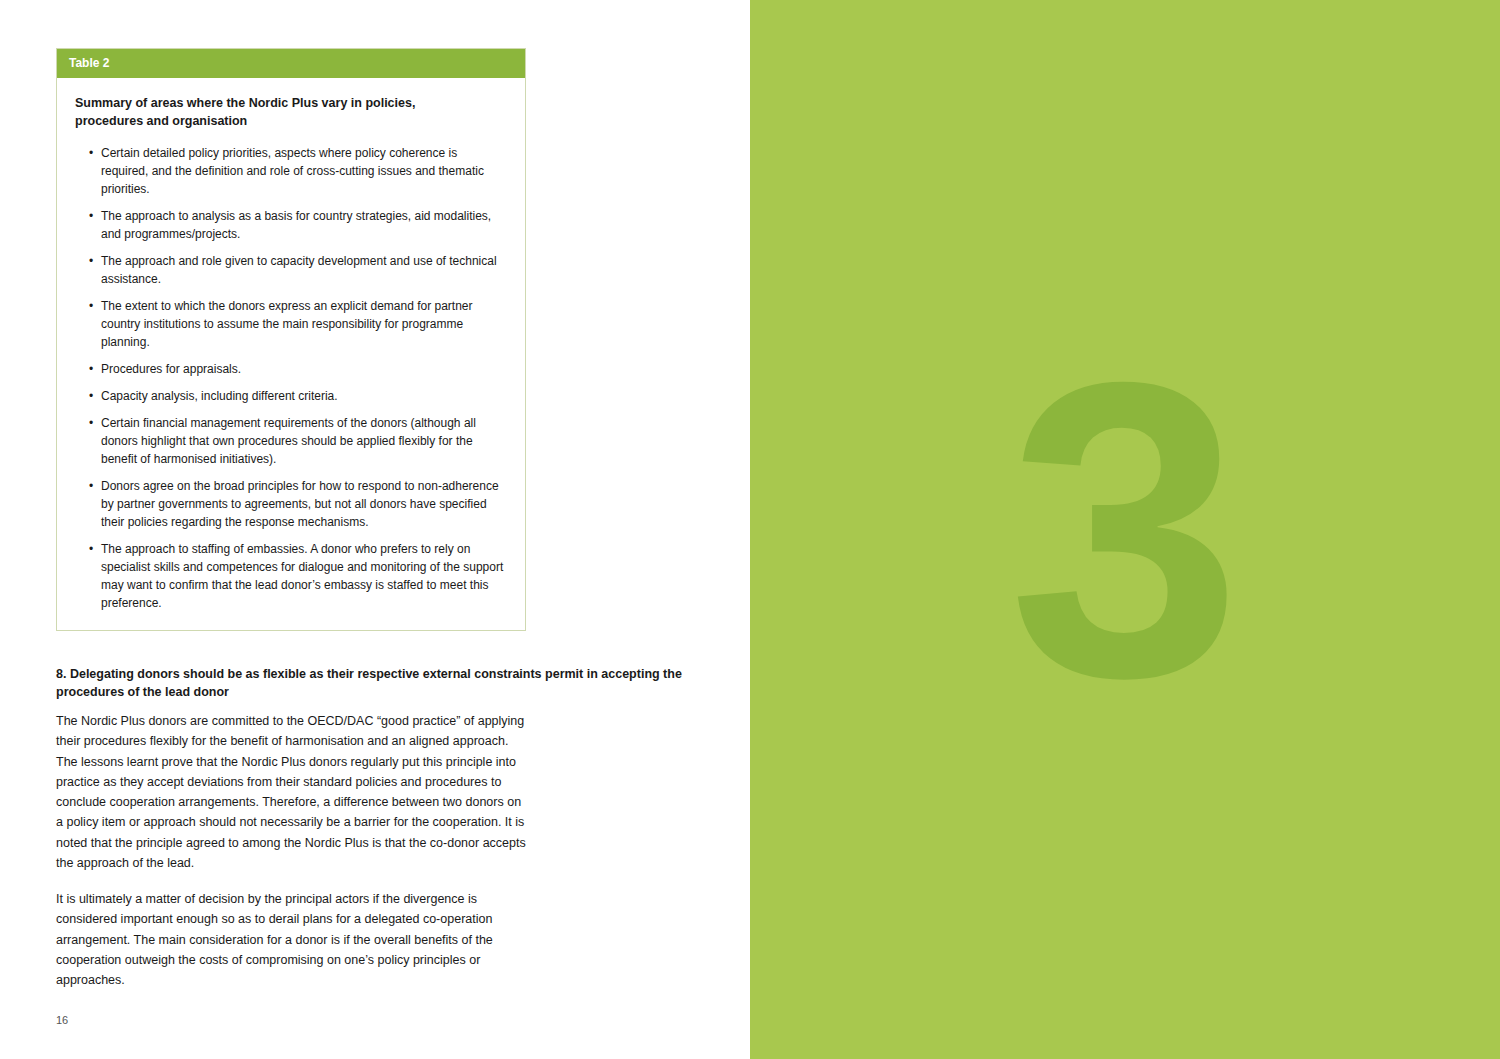Table 2
Summary of areas where the Nordic Plus vary in policies,
procedures and organisation
Certain detailed policy priorities, aspects where policy coherence is required, and the definition and role of cross-cutting issues and thematic priorities.
The approach to analysis as a basis for country strategies, aid modalities, and programmes/projects.
The approach and role given to capacity development and use of technical assistance.
The extent to which the donors express an explicit demand for partner country institutions to assume the main responsibility for programme planning.
Procedures for appraisals.
Capacity analysis, including different criteria.
Certain financial management requirements of the donors (although all donors highlight that own procedures should be applied flexibly for the benefit of harmonised initiatives).
Donors agree on the broad principles for how to respond to non-adherence by partner governments to agreements, but not all donors have specified their policies regarding the response mechanisms.
The approach to staffing of embassies. A donor who prefers to rely on specialist skills and competences for dialogue and monitoring of the support may want to confirm that the lead donor’s embassy is staffed to meet this preference.
8. Delegating donors should be as flexible as their respective external constraints permit in accepting the procedures of the lead donor
The Nordic Plus donors are committed to the OECD/DAC “good practice” of applying their procedures flexibly for the benefit of harmonisation and an aligned approach. The lessons learnt prove that the Nordic Plus donors regularly put this principle into practice as they accept deviations from their standard policies and procedures to conclude cooperation arrangements. Therefore, a difference between two donors on a policy item or approach should not necessarily be a barrier for the cooperation. It is noted that the principle agreed to among the Nordic Plus is that the co-donor accepts the approach of the lead.
It is ultimately a matter of decision by the principal actors if the divergence is considered important enough so as to derail plans for a delegated co-operation arrangement. The main consideration for a donor is if the overall benefits of the cooperation outweigh the costs of compromising on one’s policy principles or approaches.
16
3